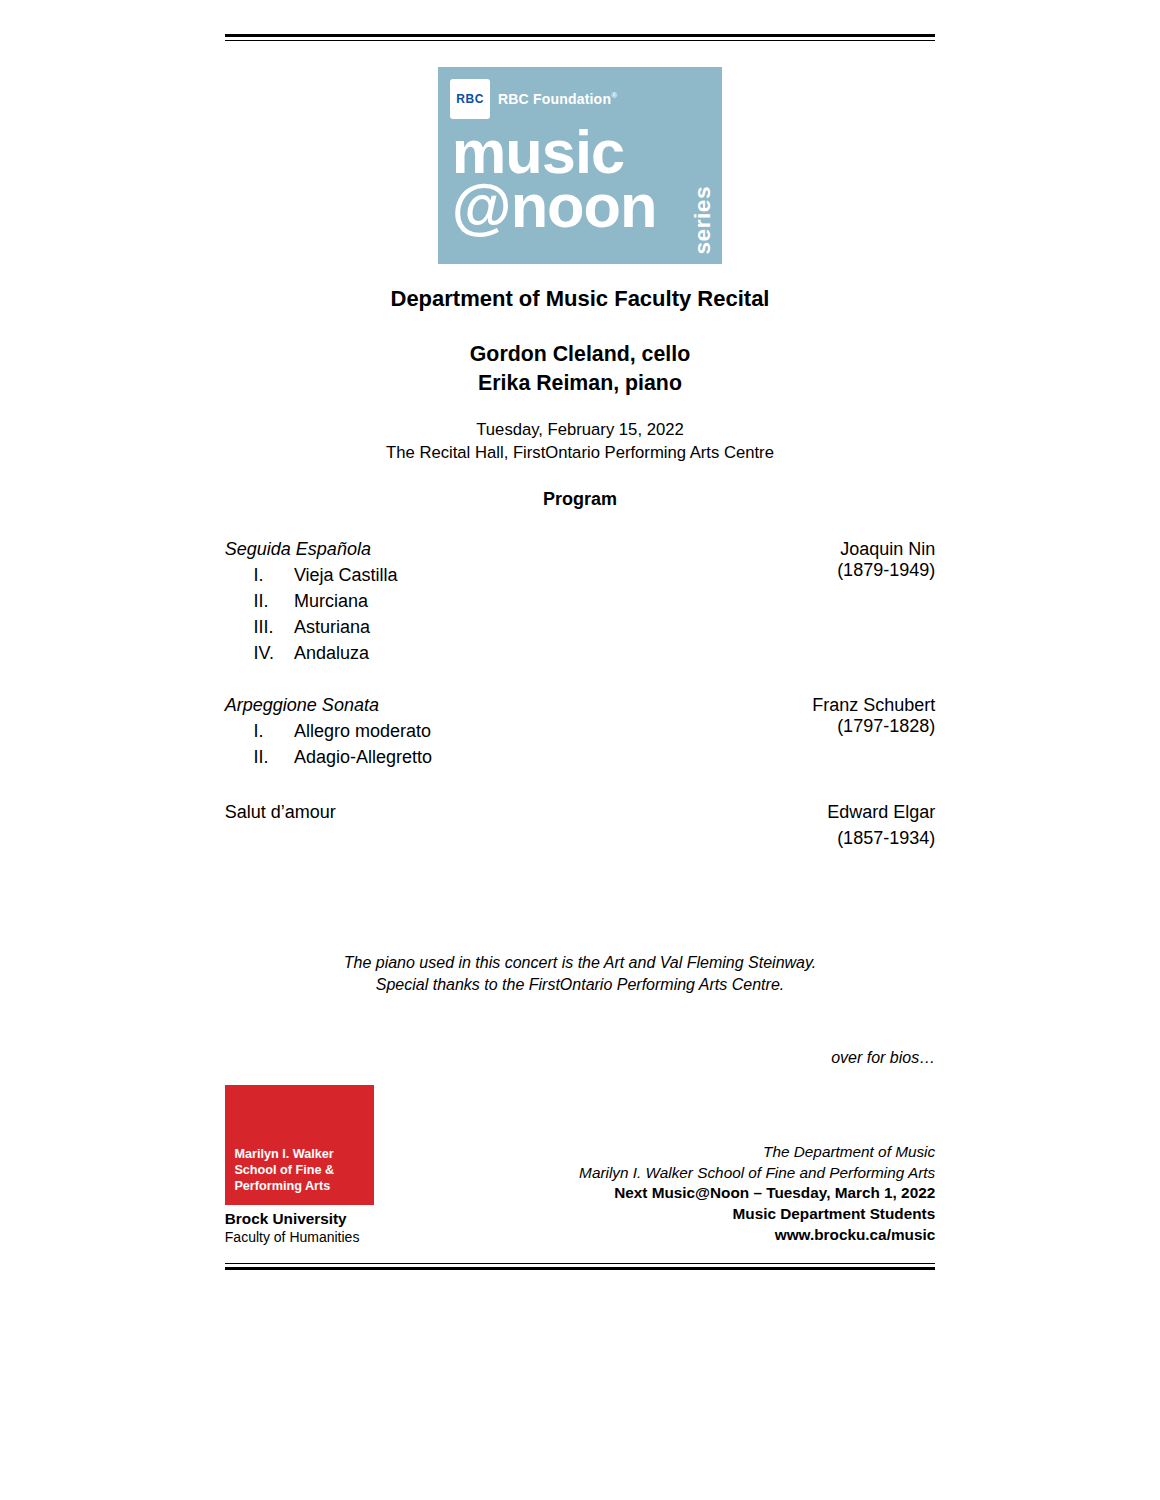RBC
RBC Foundation®
music
@noon
series
Department of Music Faculty Recital
Gordon Cleland, cello
Erika Reiman, piano
Tuesday, February 15, 2022
The Recital Hall, FirstOntario Performing Arts Centre
Program
Seguida Española Joaquin Nin
I. Vieja Castilla
II. Murciana
III. Asturiana
IV. Andaluza
(1879-1949)
Arpeggione Sonata Franz Schubert
I. Allegro moderato
II. Adagio-Allegretto
(1797-1828)
Salut d’amour Edward Elgar
(1857-1934)
The piano used in this concert is the Art and Val Fleming Steinway.
Special thanks to the FirstOntario Performing Arts Centre.
over for bios…
Marilyn I. Walker
School of Fine &
Performing Arts
Brock University
Faculty of Humanities
The Department of Music
Marilyn I. Walker School of Fine and Performing Arts
Next Music@Noon – Tuesday, March 1, 2022
Music Department Students
www.brocku.ca/music